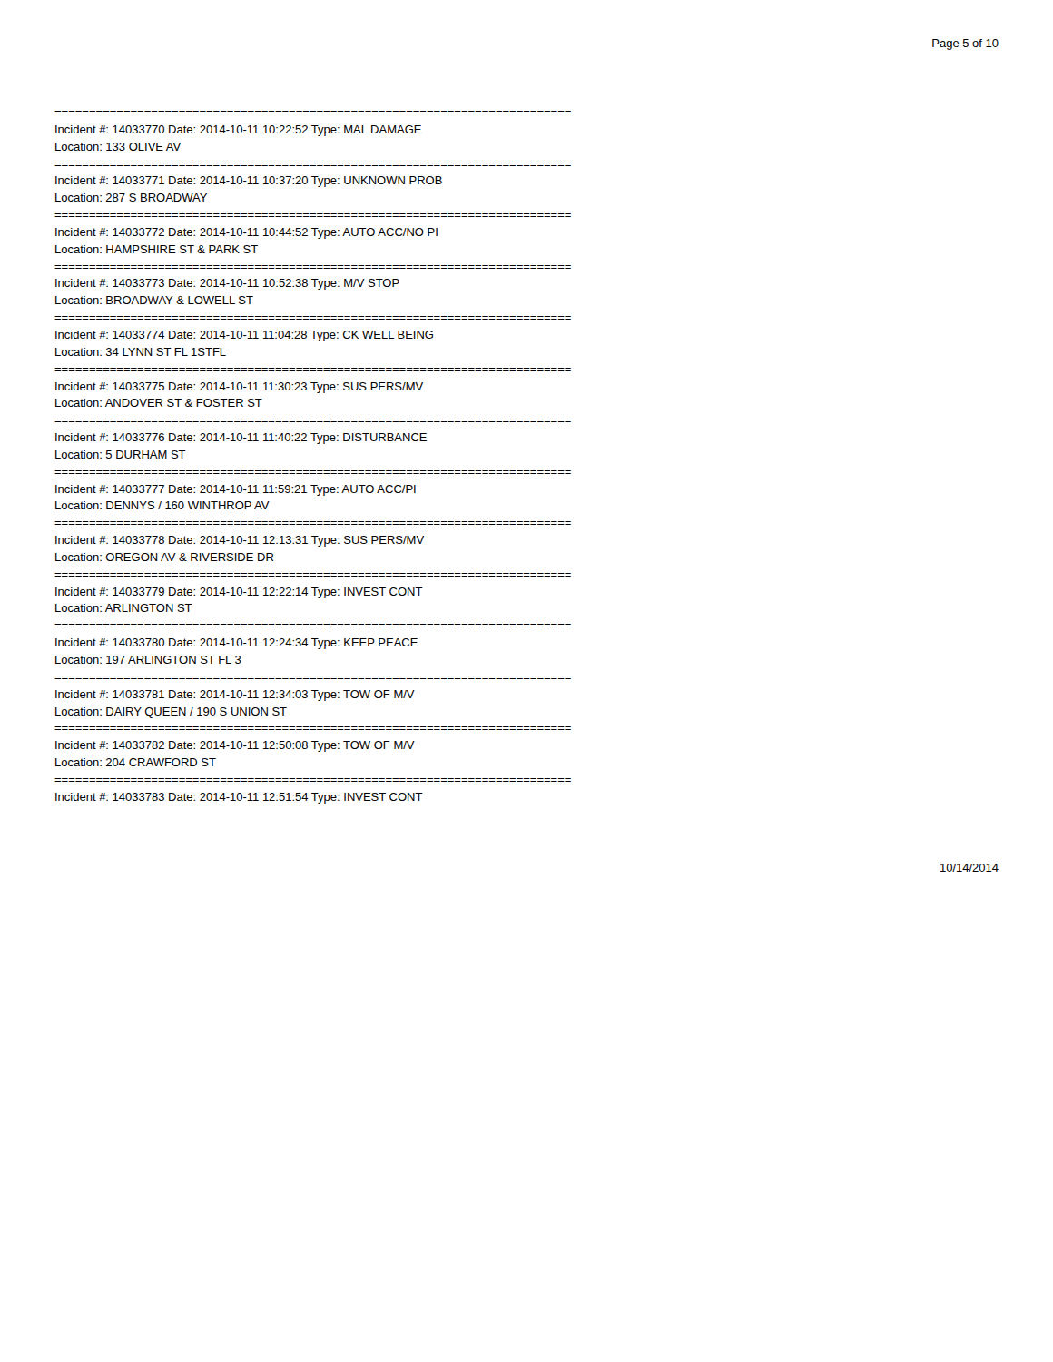Page 5 of 10
===========================================================================
Incident #: 14033770 Date: 2014-10-11 10:22:52 Type: MAL DAMAGE
Location: 133 OLIVE AV
===========================================================================
Incident #: 14033771 Date: 2014-10-11 10:37:20 Type: UNKNOWN PROB
Location: 287 S BROADWAY
===========================================================================
Incident #: 14033772 Date: 2014-10-11 10:44:52 Type: AUTO ACC/NO PI
Location: HAMPSHIRE ST & PARK ST
===========================================================================
Incident #: 14033773 Date: 2014-10-11 10:52:38 Type: M/V STOP
Location: BROADWAY & LOWELL ST
===========================================================================
Incident #: 14033774 Date: 2014-10-11 11:04:28 Type: CK WELL BEING
Location: 34 LYNN ST FL 1STFL
===========================================================================
Incident #: 14033775 Date: 2014-10-11 11:30:23 Type: SUS PERS/MV
Location: ANDOVER ST & FOSTER ST
===========================================================================
Incident #: 14033776 Date: 2014-10-11 11:40:22 Type: DISTURBANCE
Location: 5 DURHAM ST
===========================================================================
Incident #: 14033777 Date: 2014-10-11 11:59:21 Type: AUTO ACC/PI
Location: DENNYS / 160 WINTHROP AV
===========================================================================
Incident #: 14033778 Date: 2014-10-11 12:13:31 Type: SUS PERS/MV
Location: OREGON AV & RIVERSIDE DR
===========================================================================
Incident #: 14033779 Date: 2014-10-11 12:22:14 Type: INVEST CONT
Location: ARLINGTON ST
===========================================================================
Incident #: 14033780 Date: 2014-10-11 12:24:34 Type: KEEP PEACE
Location: 197 ARLINGTON ST FL 3
===========================================================================
Incident #: 14033781 Date: 2014-10-11 12:34:03 Type: TOW OF M/V
Location: DAIRY QUEEN / 190 S UNION ST
===========================================================================
Incident #: 14033782 Date: 2014-10-11 12:50:08 Type: TOW OF M/V
Location: 204 CRAWFORD ST
===========================================================================
Incident #: 14033783 Date: 2014-10-11 12:51:54 Type: INVEST CONT
10/14/2014